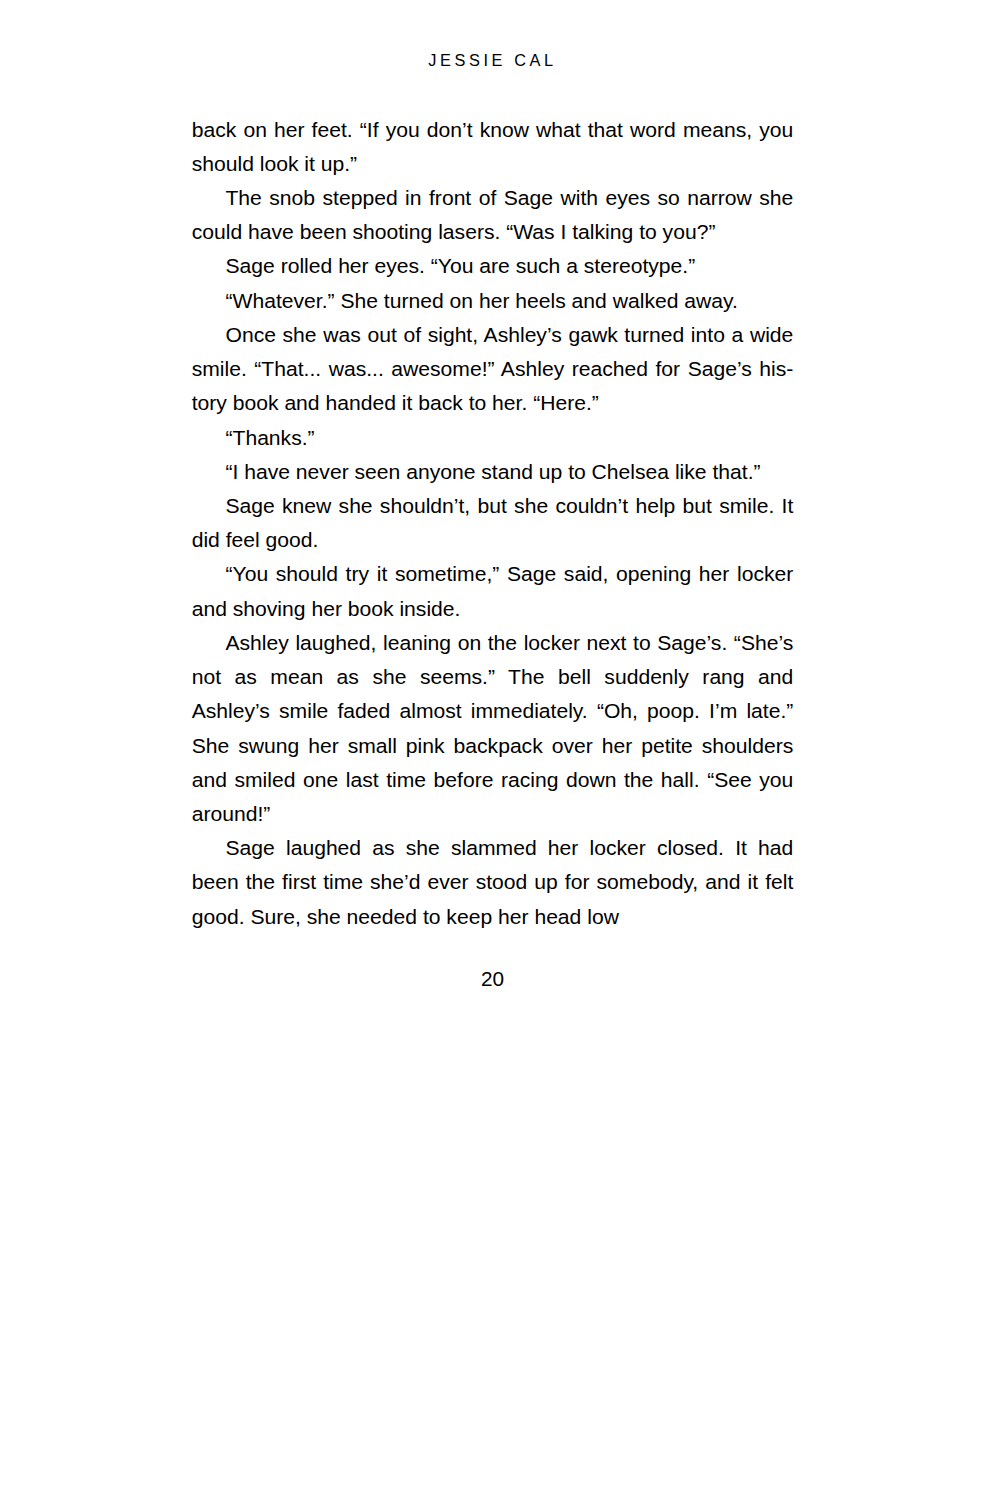Jessie Cal
back on her feet. “If you don’t know what that word means, you should look it up.”
The snob stepped in front of Sage with eyes so narrow she could have been shooting lasers. “Was I talking to you?”
Sage rolled her eyes. “You are such a stereotype.”
“Whatever.” She turned on her heels and walked away.
Once she was out of sight, Ashley’s gawk turned into a wide smile. “That... was... awesome!” Ashley reached for Sage’s history book and handed it back to her. “Here.”
“Thanks.”
“I have never seen anyone stand up to Chelsea like that.”
Sage knew she shouldn’t, but she couldn’t help but smile. It did feel good.
“You should try it sometime,” Sage said, opening her locker and shoving her book inside.
Ashley laughed, leaning on the locker next to Sage’s. “She’s not as mean as she seems.” The bell suddenly rang and Ashley’s smile faded almost immediately. “Oh, poop. I’m late.” She swung her small pink backpack over her petite shoulders and smiled one last time before racing down the hall. “See you around!”
Sage laughed as she slammed her locker closed. It had been the first time she’d ever stood up for somebody, and it felt good. Sure, she needed to keep her head low
20